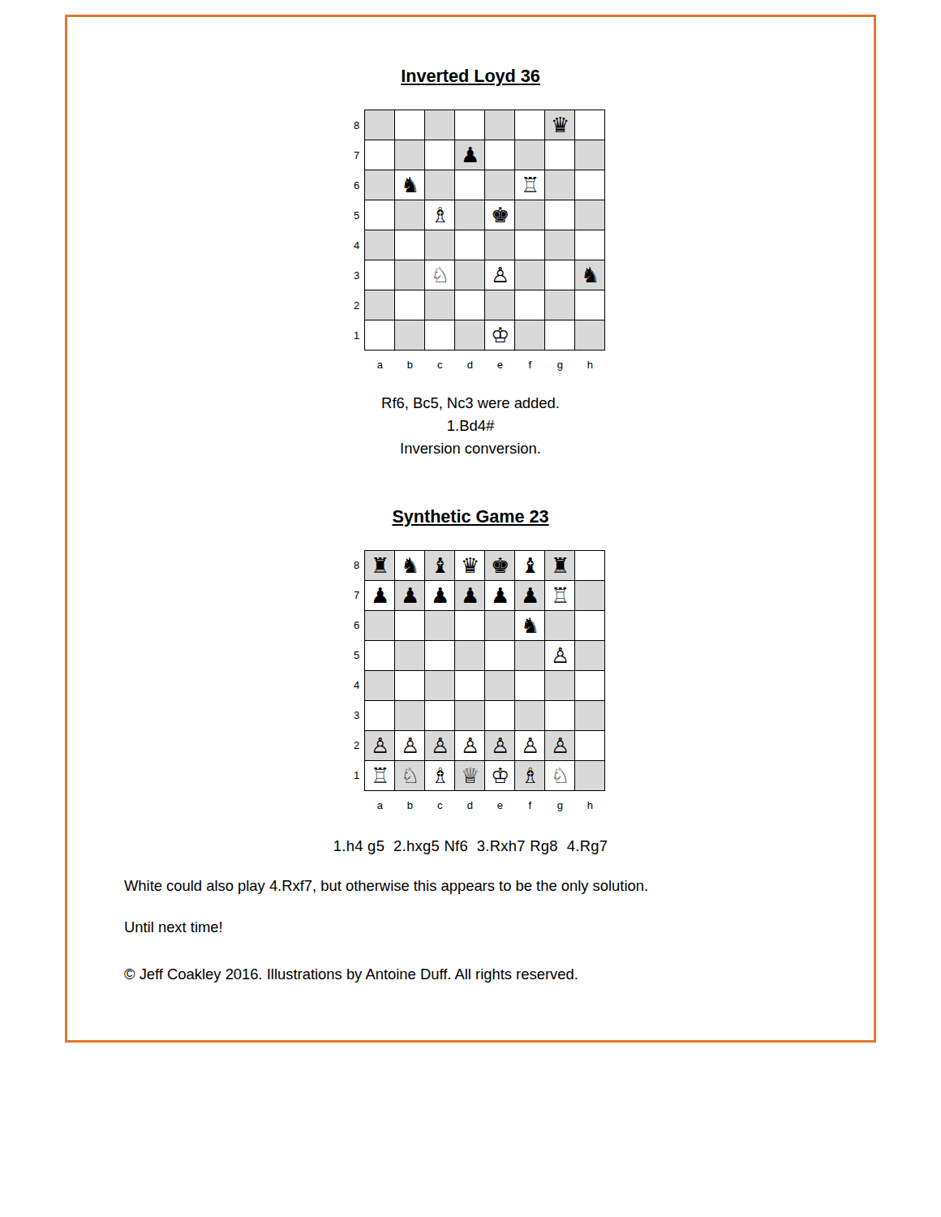Inverted Loyd 36
| 8 | | | | | | | ♛ | |
| 7 | | | | ♟ | | | | |
| 6 | | ♞ | | | | ♖ | | |
| 5 | | | ♗ | | ♚ | | | |
| 4 | | | | | | | | |
| 3 | | | ♘ | | ♙ | | | ♞ |
| 2 | | | | | | | | |
| 1 | | | | | ♔ | | | |
| | a | b | c | d | e | f | g | h |
Rf6, Bc5, Nc3 were added.
1.Bd4#
Inversion conversion.
Synthetic Game 23
| 8 | ♜ | ♞ | ♝ | ♛ | ♚ | ♝ | ♜ | |
| 7 | ♟ | ♟ | ♟ | ♟ | ♟ | ♟ | ♖ | |
| 6 | | | | | | ♞ | | |
| 5 | | | | | | | ♙ | |
| 4 | | | | | | | | |
| 3 | | | | | | | | |
| 2 | ♙ | ♙ | ♙ | ♙ | ♙ | ♙ | ♙ | |
| 1 | ♖ | ♘ | ♗ | ♕ | ♔ | ♗ | ♘ | |
| | a | b | c | d | e | f | g | h |
1.h4 g5 2.hxg5 Nf6 3.Rxh7 Rg8 4.Rg7
White could also play 4.Rxf7, but otherwise this appears to be the only solution.
Until next time!
© Jeff Coakley 2016. Illustrations by Antoine Duff. All rights reserved.